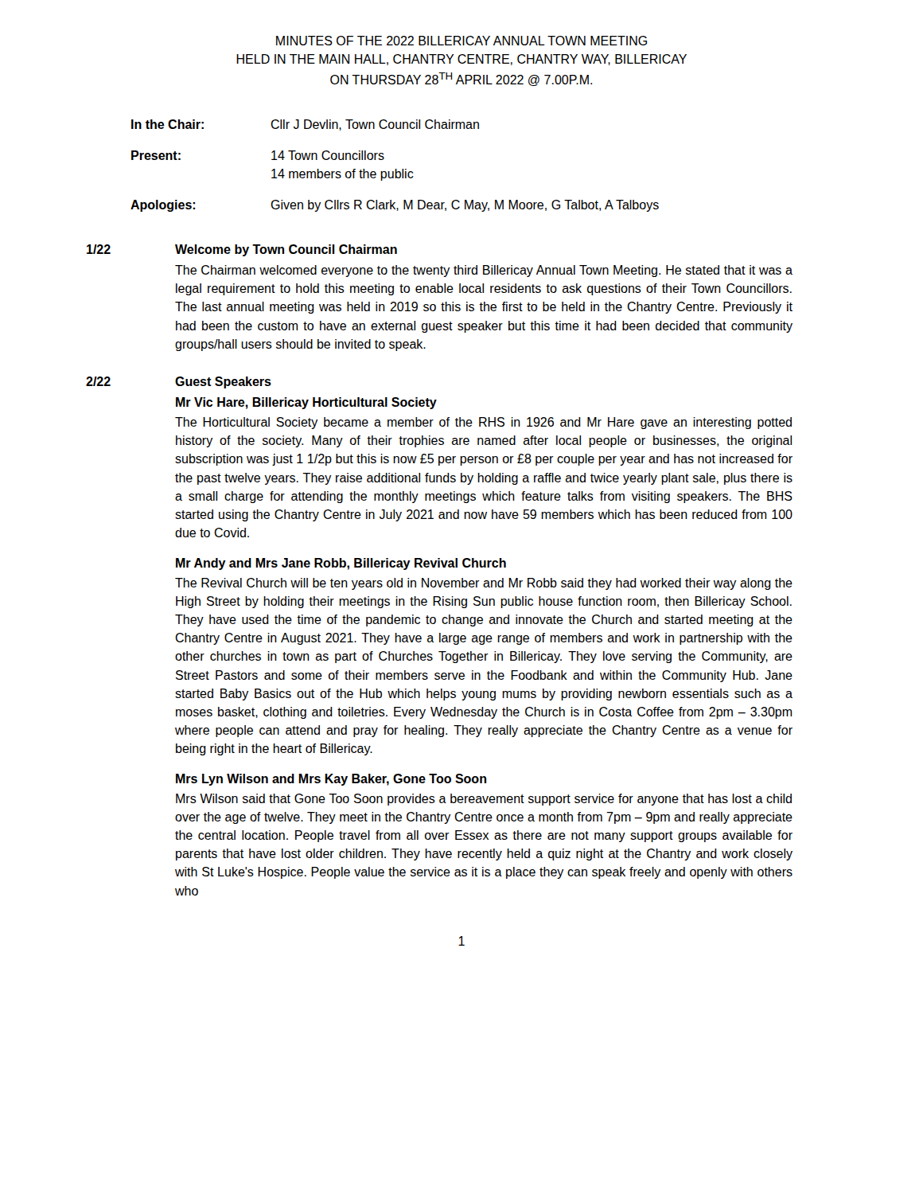MINUTES OF THE 2022 BILLERICAY ANNUAL TOWN MEETING
HELD IN THE MAIN HALL, CHANTRY CENTRE, CHANTRY WAY, BILLERICAY
ON THURSDAY 28TH APRIL 2022 @ 7.00P.M.
In the Chair:
Cllr J Devlin, Town Council Chairman
Present:
14 Town Councillors
14 members of the public
Apologies:
Given by Cllrs R Clark, M Dear, C May, M Moore, G Talbot, A Talboys
1/22 Welcome by Town Council Chairman
The Chairman welcomed everyone to the twenty third Billericay Annual Town Meeting. He stated that it was a legal requirement to hold this meeting to enable local residents to ask questions of their Town Councillors. The last annual meeting was held in 2019 so this is the first to be held in the Chantry Centre. Previously it had been the custom to have an external guest speaker but this time it had been decided that community groups/hall users should be invited to speak.
2/22 Guest Speakers
Mr Vic Hare, Billericay Horticultural Society
The Horticultural Society became a member of the RHS in 1926 and Mr Hare gave an interesting potted history of the society. Many of their trophies are named after local people or businesses, the original subscription was just 1 1/2p but this is now £5 per person or £8 per couple per year and has not increased for the past twelve years. They raise additional funds by holding a raffle and twice yearly plant sale, plus there is a small charge for attending the monthly meetings which feature talks from visiting speakers. The BHS started using the Chantry Centre in July 2021 and now have 59 members which has been reduced from 100 due to Covid.
Mr Andy and Mrs Jane Robb, Billericay Revival Church
The Revival Church will be ten years old in November and Mr Robb said they had worked their way along the High Street by holding their meetings in the Rising Sun public house function room, then Billericay School. They have used the time of the pandemic to change and innovate the Church and started meeting at the Chantry Centre in August 2021. They have a large age range of members and work in partnership with the other churches in town as part of Churches Together in Billericay. They love serving the Community, are Street Pastors and some of their members serve in the Foodbank and within the Community Hub. Jane started Baby Basics out of the Hub which helps young mums by providing newborn essentials such as a moses basket, clothing and toiletries. Every Wednesday the Church is in Costa Coffee from 2pm – 3.30pm where people can attend and pray for healing. They really appreciate the Chantry Centre as a venue for being right in the heart of Billericay.
Mrs Lyn Wilson and Mrs Kay Baker, Gone Too Soon
Mrs Wilson said that Gone Too Soon provides a bereavement support service for anyone that has lost a child over the age of twelve. They meet in the Chantry Centre once a month from 7pm – 9pm and really appreciate the central location. People travel from all over Essex as there are not many support groups available for parents that have lost older children. They have recently held a quiz night at the Chantry and work closely with St Luke's Hospice. People value the service as it is a place they can speak freely and openly with others who
1